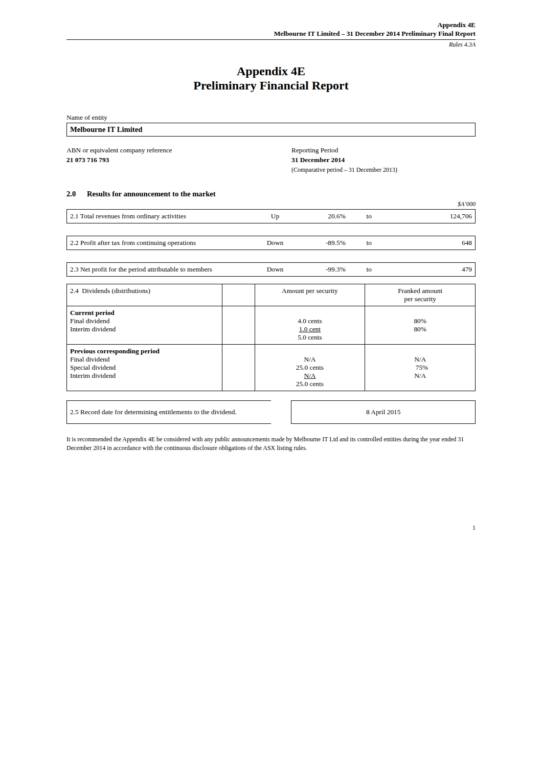Appendix 4E
Melbourne IT Limited – 31 December 2014 Preliminary Final Report
Rules 4.3A
Appendix 4E Preliminary Financial Report
Name of entity
Melbourne IT Limited
ABN or equivalent company reference
21 073 716 793
Reporting Period
31 December 2014
(Comparative period – 31 December 2013)
2.0 Results for announcement to the market
$A’000
| 2.1 Total revenues from ordinary activities | Up | 20.6% | to | 124,706 |
| 2.2 Profit after tax from continuing operations | Down | -89.5% | to | 648 |
| 2.3 Net profit for the period attributable to members | Down | -99.3% | to | 479 |
| 2.4 Dividends (distributions) | | Amount per security | Franked amount per security |
| Current period Final dividend Interim dividend | | 4.0 cents 1.0 cent 5.0 cents | 80% 80% |
| Previous corresponding period Final dividend Special dividend Interim dividend | | N/A 25.0 cents N/A 25.0 cents | N/A 75% N/A |
| 2.5 Record date for determining entitlements to the dividend. | | 8 April 2015 |
It is recommended the Appendix 4E be considered with any public announcements made by Melbourne IT Ltd and its controlled entities during the year ended 31 December 2014 in accordance with the continuous disclosure obligations of the ASX listing rules.
1